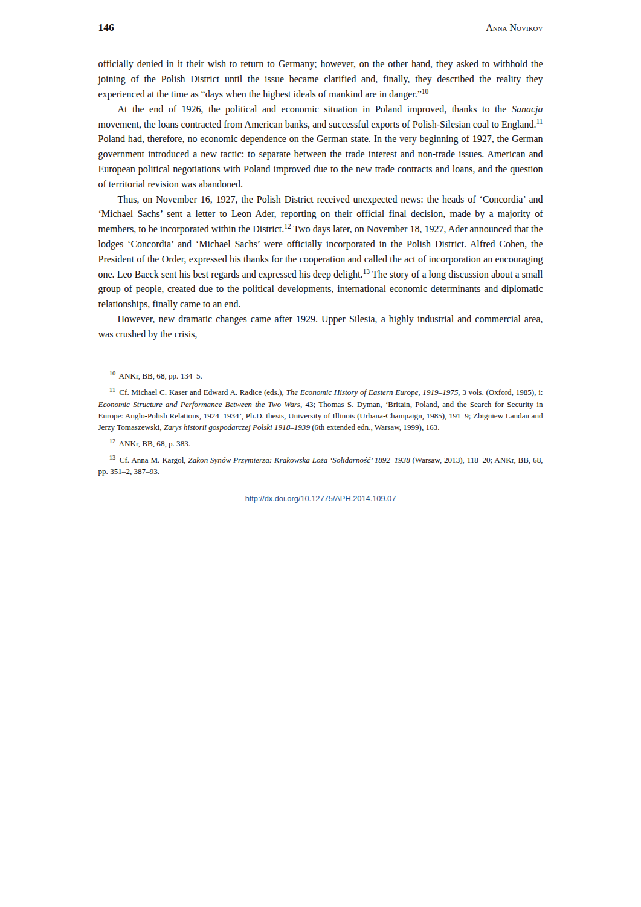146 Anna Novikov
officially denied in it their wish to return to Germany; however, on the other hand, they asked to withhold the joining of the Polish District until the issue became clarified and, finally, they described the reality they experienced at the time as “days when the highest ideals of mankind are in danger.”10
At the end of 1926, the political and economic situation in Poland improved, thanks to the Sanacja movement, the loans contracted from American banks, and successful exports of Polish-Silesian coal to England.11 Poland had, therefore, no economic dependence on the German state. In the very beginning of 1927, the German government introduced a new tactic: to separate between the trade interest and non-trade issues. American and European political negotiations with Poland improved due to the new trade contracts and loans, and the question of territorial revision was abandoned.
Thus, on November 16, 1927, the Polish District received unexpected news: the heads of ‘Concordia’ and ‘Michael Sachs’ sent a letter to Leon Ader, reporting on their official final decision, made by a majority of members, to be incorporated within the District.12 Two days later, on November 18, 1927, Ader announced that the lodges ‘Concordia’ and ‘Michael Sachs’ were officially incorporated in the Polish District. Alfred Cohen, the President of the Order, expressed his thanks for the cooperation and called the act of incorporation an encouraging one. Leo Baeck sent his best regards and expressed his deep delight.13 The story of a long discussion about a small group of people, created due to the political developments, international economic determinants and diplomatic relationships, finally came to an end.
However, new dramatic changes came after 1929. Upper Silesia, a highly industrial and commercial area, was crushed by the crisis,
10 ANKr, BB, 68, pp. 134–5.
11 Cf. Michael C. Kaser and Edward A. Radice (eds.), The Economic History of Eastern Europe, 1919–1975, 3 vols. (Oxford, 1985), i: Economic Structure and Performance Between the Two Wars, 43; Thomas S. Dyman, ‘Britain, Poland, and the Search for Security in Europe: Anglo-Polish Relations, 1924–1934’, Ph.D. thesis, University of Illinois (Urbana-Champaign, 1985), 191–9; Zbigniew Landau and Jerzy Tomaszewski, Zarys historii gospodarczej Polski 1918–1939 (6th extended edn., Warsaw, 1999), 163.
12 ANKr, BB, 68, p. 383.
13 Cf. Anna M. Kargol, Zakon Synów Przymierza: Krakowska Loża ‘Solidarność’ 1892–1938 (Warsaw, 2013), 118–20; ANKr, BB, 68, pp. 351–2, 387–93.
http://dx.doi.org/10.12775/APH.2014.109.07